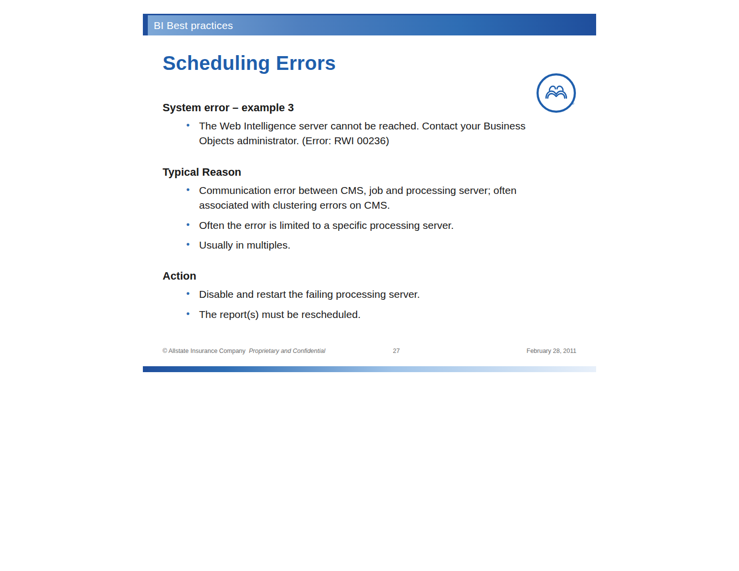BI Best practices
Scheduling Errors
®
System error – example 3
The Web Intelligence server cannot be reached. Contact your Business Objects administrator. (Error: RWI 00236)
Typical Reason
Communication error between CMS, job and processing server; often associated with clustering errors on CMS.
Often the error is limited to a specific processing server.
Usually in multiples.
Action
Disable and restart the failing processing server.
The report(s) must be rescheduled.
© Allstate Insurance Company Proprietary and Confidential
27
February 28, 2011